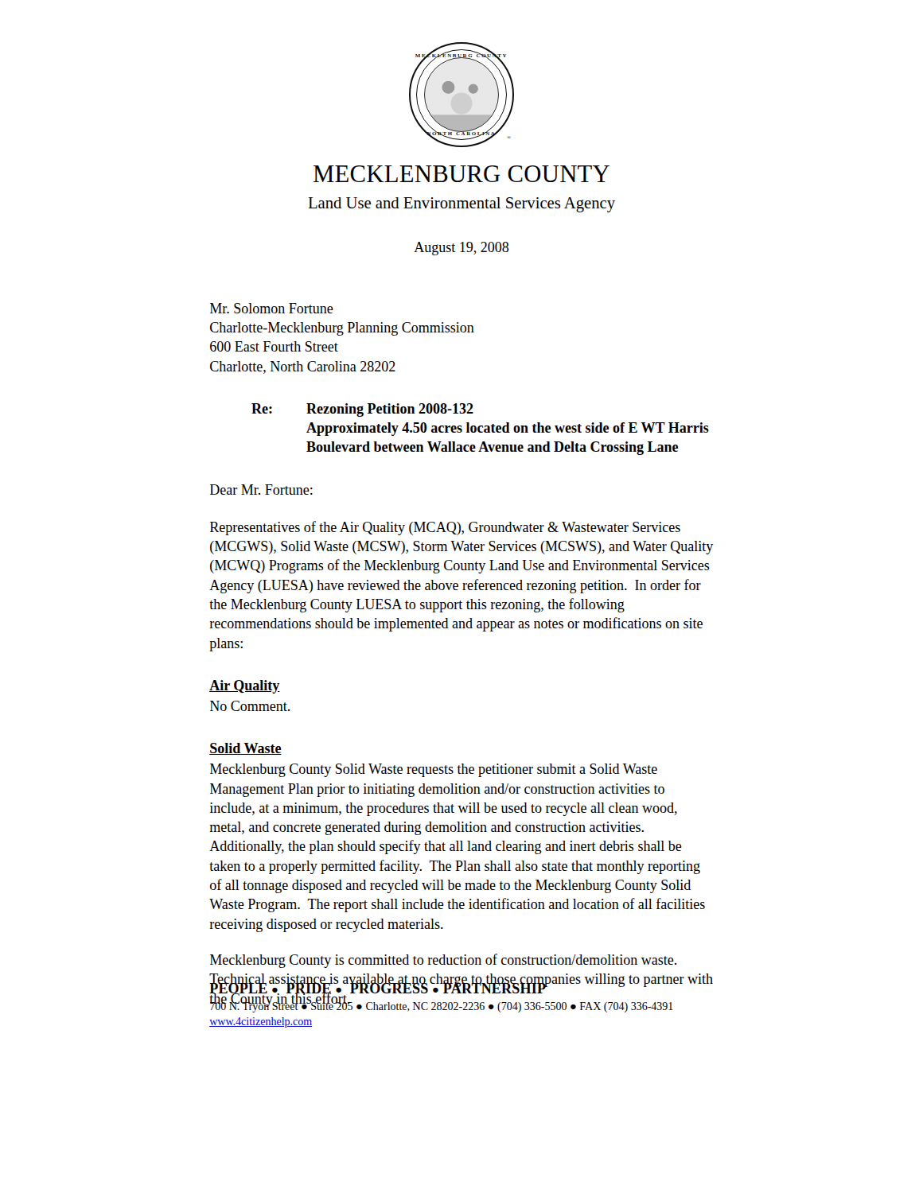MECKLENBURG COUNTY
NORTH CAROLINA
®
MECKLENBURG COUNTY
Land Use and Environmental Services Agency
August 19, 2008
Mr. Solomon Fortune
Charlotte-Mecklenburg Planning Commission
600 East Fourth Street
Charlotte, North Carolina 28202
| Re: | Rezoning Petition 2008-132 Approximately 4.50 acres located on the west side of E WT Harris Boulevard between Wallace Avenue and Delta Crossing Lane |
Dear Mr. Fortune:
Representatives of the Air Quality (MCAQ), Groundwater & Wastewater Services (MCGWS), Solid Waste (MCSW), Storm Water Services (MCSWS), and Water Quality (MCWQ) Programs of the Mecklenburg County Land Use and Environmental Services Agency (LUESA) have reviewed the above referenced rezoning petition. In order for the Mecklenburg County LUESA to support this rezoning, the following recommendations should be implemented and appear as notes or modifications on site plans:
Air Quality
No Comment.
Solid Waste
Mecklenburg County Solid Waste requests the petitioner submit a Solid Waste Management Plan prior to initiating demolition and/or construction activities to include, at a minimum, the procedures that will be used to recycle all clean wood, metal, and concrete generated during demolition and construction activities. Additionally, the plan should specify that all land clearing and inert debris shall be taken to a properly permitted facility. The Plan shall also state that monthly reporting of all tonnage disposed and recycled will be made to the Mecklenburg County Solid Waste Program. The report shall include the identification and location of all facilities receiving disposed or recycled materials.
Mecklenburg County is committed to reduction of construction/demolition waste. Technical assistance is available at no charge to those companies willing to partner with the County in this effort.
PEOPLE ● PRIDE ● PROGRESS ● PARTNERSHIP
700 N. Tryon Street ● Suite 205 ● Charlotte, NC 28202-2236 ● (704) 336-5500 ● FAX (704) 336-4391
www.4citizenhelp.com